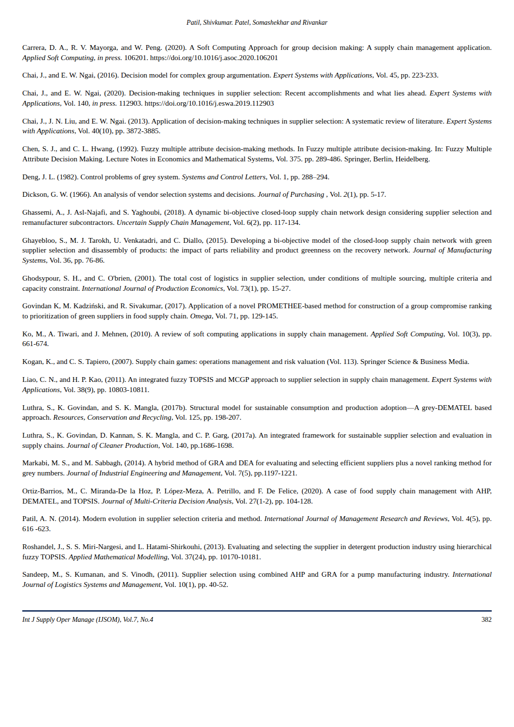Patil, Shivkumar. Patel, Somashekhar and Rivankar
Carrera, D. A., R. V. Mayorga, and W. Peng. (2020). A Soft Computing Approach for group decision making: A supply chain management application. Applied Soft Computing, in press. 106201. https://doi.org/10.1016/j.asoc.2020.106201
Chai, J., and E. W. Ngai, (2016). Decision model for complex group argumentation. Expert Systems with Applications, Vol. 45, pp. 223-233.
Chai, J., and E. W. Ngai, (2020). Decision-making techniques in supplier selection: Recent accomplishments and what lies ahead. Expert Systems with Applications, Vol. 140, in press. 112903. https://doi.org/10.1016/j.eswa.2019.112903
Chai, J., J. N. Liu, and E. W. Ngai. (2013). Application of decision-making techniques in supplier selection: A systematic review of literature. Expert Systems with Applications, Vol. 40(10), pp. 3872-3885.
Chen, S. J., and C. L. Hwang, (1992). Fuzzy multiple attribute decision-making methods. In Fuzzy multiple attribute decision-making. In: Fuzzy Multiple Attribute Decision Making. Lecture Notes in Economics and Mathematical Systems, Vol. 375. pp. 289-486. Springer, Berlin, Heidelberg.
Deng, J. L. (1982). Control problems of grey system. Systems and Control Letters, Vol. 1, pp. 288–294.
Dickson, G. W. (1966). An analysis of vendor selection systems and decisions. Journal of Purchasing , Vol. 2(1), pp. 5-17.
Ghassemi, A., J. Asl-Najafi, and S. Yaghoubi, (2018). A dynamic bi-objective closed-loop supply chain network design considering supplier selection and remanufacturer subcontractors. Uncertain Supply Chain Management, Vol. 6(2), pp. 117-134.
Ghayebloo, S., M. J. Tarokh, U. Venkatadri, and C. Diallo, (2015). Developing a bi-objective model of the closed-loop supply chain network with green supplier selection and disassembly of products: the impact of parts reliability and product greenness on the recovery network. Journal of Manufacturing Systems, Vol. 36, pp. 76-86.
Ghodsypour, S. H., and C. O'brien, (2001). The total cost of logistics in supplier selection, under conditions of multiple sourcing, multiple criteria and capacity constraint. International Journal of Production Economics, Vol. 73(1), pp. 15-27.
Govindan K, M. Kadziński, and R. Sivakumar, (2017). Application of a novel PROMETHEE-based method for construction of a group compromise ranking to prioritization of green suppliers in food supply chain. Omega, Vol. 71, pp. 129-145.
Ko, M., A. Tiwari, and J. Mehnen, (2010). A review of soft computing applications in supply chain management. Applied Soft Computing, Vol. 10(3), pp. 661-674.
Kogan, K., and C. S. Tapiero, (2007). Supply chain games: operations management and risk valuation (Vol. 113). Springer Science & Business Media.
Liao, C. N., and H. P. Kao, (2011). An integrated fuzzy TOPSIS and MCGP approach to supplier selection in supply chain management. Expert Systems with Applications, Vol. 38(9), pp. 10803-10811.
Luthra, S., K. Govindan, and S. K. Mangla, (2017b). Structural model for sustainable consumption and production adoption—A grey-DEMATEL based approach. Resources, Conservation and Recycling, Vol. 125, pp. 198-207.
Luthra, S., K. Govindan, D. Kannan, S. K. Mangla, and C. P. Garg, (2017a). An integrated framework for sustainable supplier selection and evaluation in supply chains. Journal of Cleaner Production, Vol. 140, pp.1686-1698.
Markabi, M. S., and M. Sabbagh, (2014). A hybrid method of GRA and DEA for evaluating and selecting efficient suppliers plus a novel ranking method for grey numbers. Journal of Industrial Engineering and Management, Vol. 7(5), pp.1197-1221.
Ortiz-Barrios, M., C. Miranda-De la Hoz, P. López-Meza, A. Petrillo, and F. De Felice, (2020). A case of food supply chain management with AHP, DEMATEL, and TOPSIS. Journal of Multi-Criteria Decision Analysis, Vol. 27(1-2), pp. 104-128.
Patil, A. N. (2014). Modern evolution in supplier selection criteria and method. International Journal of Management Research and Reviews, Vol. 4(5), pp. 616 -623.
Roshandel, J., S. S. Miri-Nargesi, and L. Hatami-Shirkouhi, (2013). Evaluating and selecting the supplier in detergent production industry using hierarchical fuzzy TOPSIS. Applied Mathematical Modelling, Vol. 37(24), pp. 10170-10181.
Sandeep, M., S. Kumanan, and S. Vinodh, (2011). Supplier selection using combined AHP and GRA for a pump manufacturing industry. International Journal of Logistics Systems and Management, Vol. 10(1), pp. 40-52.
Int J Supply Oper Manage (IJSOM), Vol.7, No.4 382